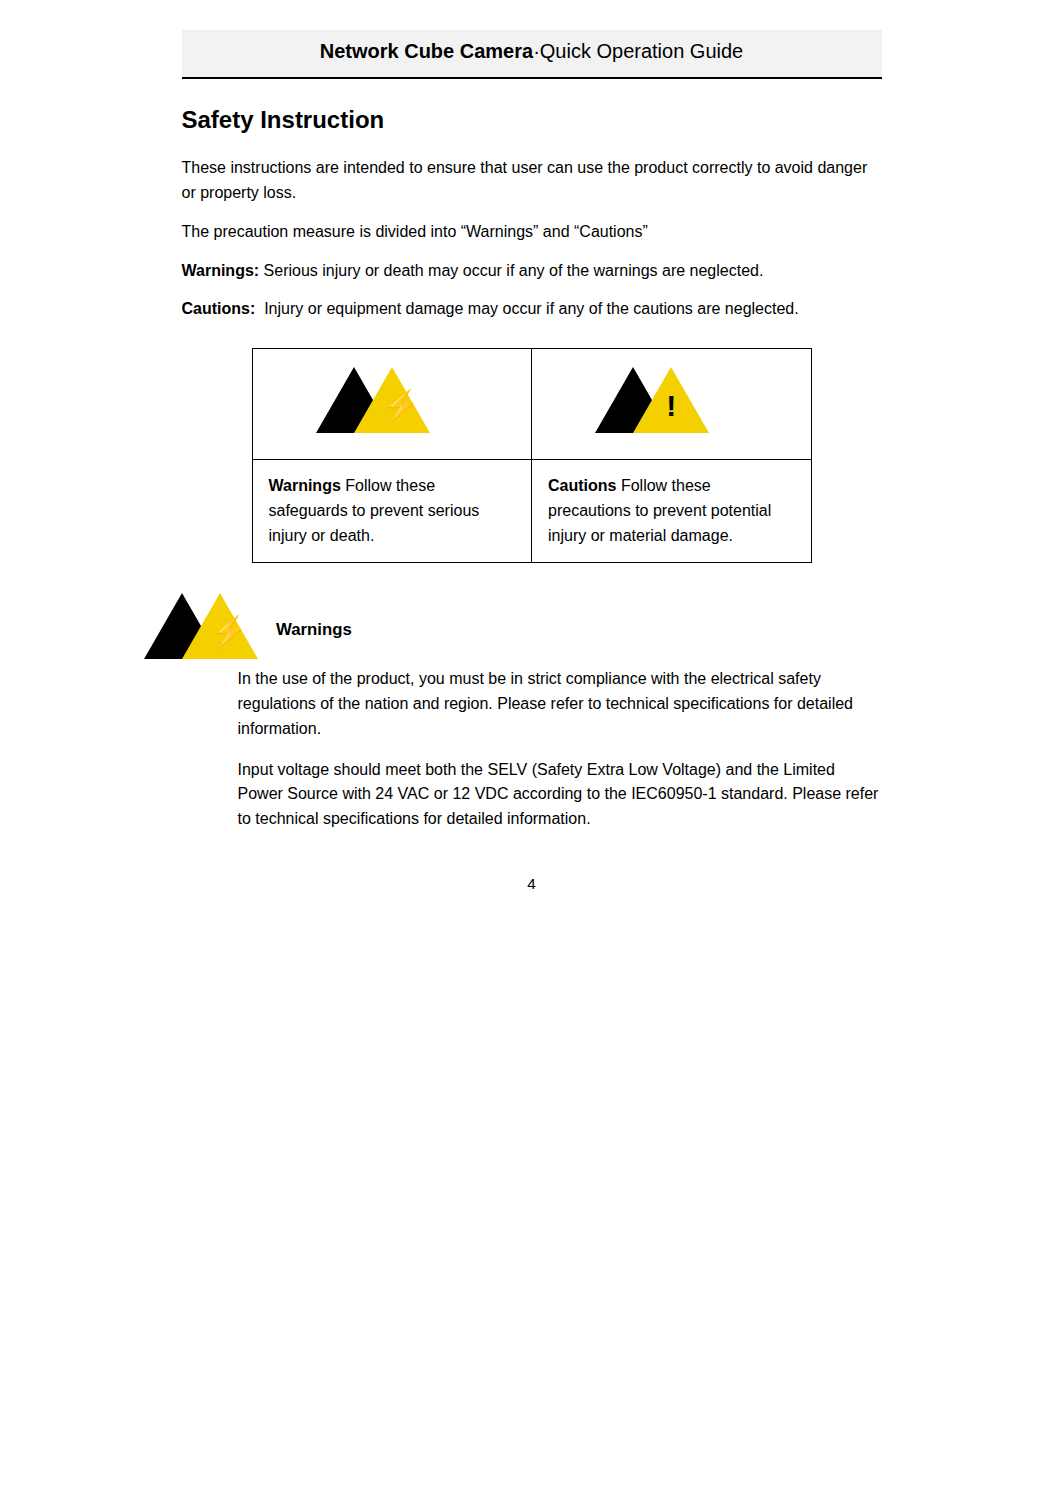Network Cube Camera·Quick Operation Guide
Safety Instruction
These instructions are intended to ensure that user can use the product correctly to avoid danger or property loss.
The precaution measure is divided into “Warnings” and “Cautions”
Warnings: Serious injury or death may occur if any of the warnings are neglected.
Cautions: Injury or equipment damage may occur if any of the cautions are neglected.
| ⚡ | ! |
| Warnings Follow these safeguards to prevent serious injury or death. | Cautions Follow these precautions to prevent potential injury or material damage. |
⚡ Warnings
In the use of the product, you must be in strict compliance with the electrical safety regulations of the nation and region. Please refer to technical specifications for detailed information.
Input voltage should meet both the SELV (Safety Extra Low Voltage) and the Limited Power Source with 24 VAC or 12 VDC according to the IEC60950-1 standard. Please refer to technical specifications for detailed information.
4